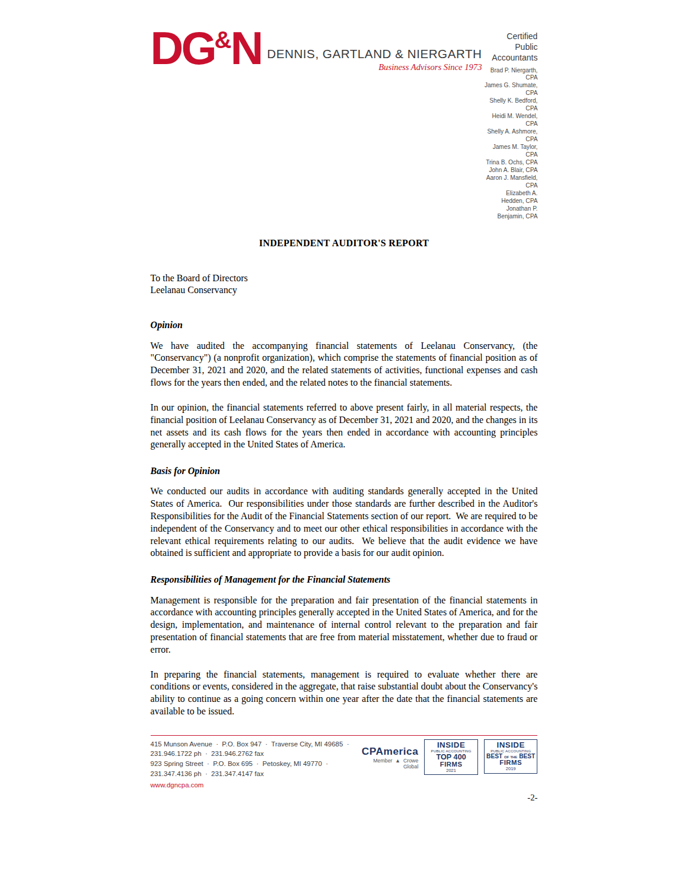DG&N
DENNIS, GARTLAND & NIERGARTH
Business Advisors Since 1973
Certified Public Accountants
Brad P. Niergarth, CPA
James G. Shumate, CPA
Shelly K. Bedford, CPA
Heidi M. Wendel, CPA
Shelly A. Ashmore, CPA
James M. Taylor, CPA
Trina B. Ochs, CPA
John A. Blair, CPA
Aaron J. Mansfield, CPA
Elizabeth A. Hedden, CPA
Jonathan P. Benjamin, CPA
INDEPENDENT AUDITOR'S REPORT
To the Board of Directors
Leelanau Conservancy
Opinion
We have audited the accompanying financial statements of Leelanau Conservancy, (the "Conservancy") (a nonprofit organization), which comprise the statements of financial position as of December 31, 2021 and 2020, and the related statements of activities, functional expenses and cash flows for the years then ended, and the related notes to the financial statements.
In our opinion, the financial statements referred to above present fairly, in all material respects, the financial position of Leelanau Conservancy as of December 31, 2021 and 2020, and the changes in its net assets and its cash flows for the years then ended in accordance with accounting principles generally accepted in the United States of America.
Basis for Opinion
We conducted our audits in accordance with auditing standards generally accepted in the United States of America. Our responsibilities under those standards are further described in the Auditor's Responsibilities for the Audit of the Financial Statements section of our report. We are required to be independent of the Conservancy and to meet our other ethical responsibilities in accordance with the relevant ethical requirements relating to our audits. We believe that the audit evidence we have obtained is sufficient and appropriate to provide a basis for our audit opinion.
Responsibilities of Management for the Financial Statements
Management is responsible for the preparation and fair presentation of the financial statements in accordance with accounting principles generally accepted in the United States of America, and for the design, implementation, and maintenance of internal control relevant to the preparation and fair presentation of financial statements that are free from material misstatement, whether due to fraud or error.
In preparing the financial statements, management is required to evaluate whether there are conditions or events, considered in the aggregate, that raise substantial doubt about the Conservancy's ability to continue as a going concern within one year after the date that the financial statements are available to be issued.
415 Munson Avenue · P.O. Box 947 · Traverse City, MI 49685 · 231.946.1722 ph · 231.946.2762 fax
923 Spring Street · P.O. Box 695 · Petoskey, MI 49770 · 231.347.4136 ph · 231.347.4147 fax
www.dgncpa.com
CPAmerica
Member ▲ Crowe Global
INSIDE
PUBLIC ACCOUNTING
TOP 400
FIRMS
2021
INSIDE
PUBLIC ACCOUNTING
BEST OF THE BEST
FIRMS
2019
-2-